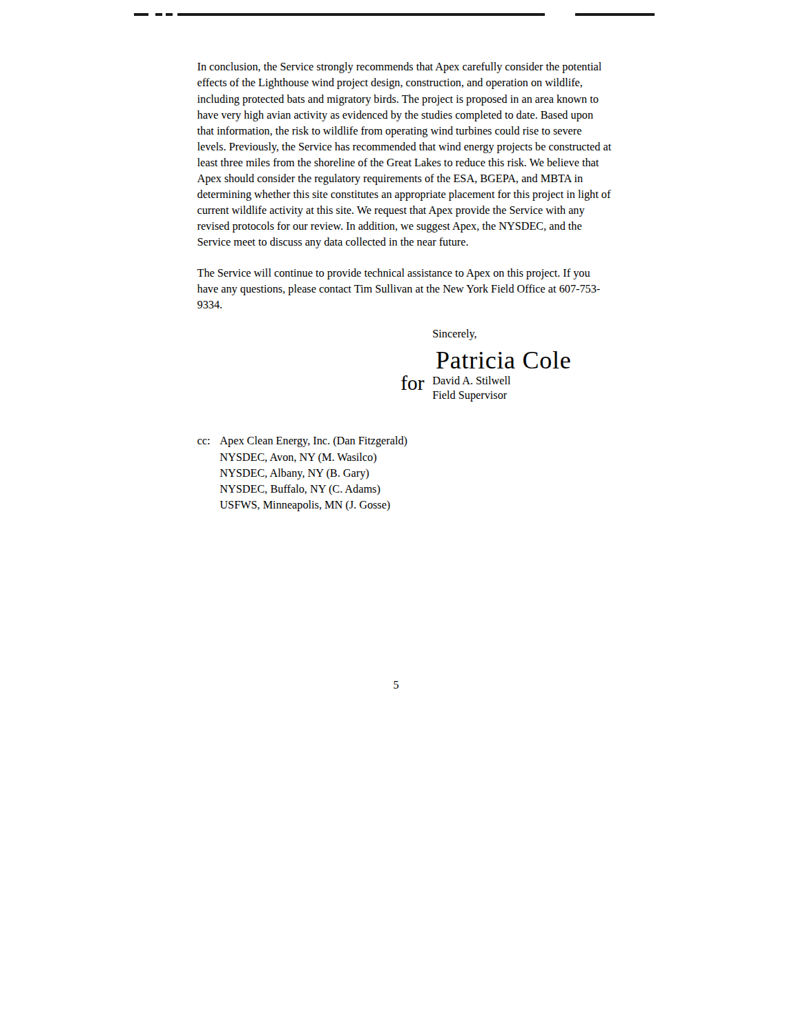In conclusion, the Service strongly recommends that Apex carefully consider the potential effects of the Lighthouse wind project design, construction, and operation on wildlife, including protected bats and migratory birds. The project is proposed in an area known to have very high avian activity as evidenced by the studies completed to date. Based upon that information, the risk to wildlife from operating wind turbines could rise to severe levels. Previously, the Service has recommended that wind energy projects be constructed at least three miles from the shoreline of the Great Lakes to reduce this risk. We believe that Apex should consider the regulatory requirements of the ESA, BGEPA, and MBTA in determining whether this site constitutes an appropriate placement for this project in light of current wildlife activity at this site. We request that Apex provide the Service with any revised protocols for our review. In addition, we suggest Apex, the NYSDEC, and the Service meet to discuss any data collected in the near future.
The Service will continue to provide technical assistance to Apex on this project. If you have any questions, please contact Tim Sullivan at the New York Field Office at 607-753-9334.
Sincerely,
Patricia Cole for David A. Stilwell Field Supervisor
cc:
Apex Clean Energy, Inc. (Dan Fitzgerald)
NYSDEC, Avon, NY (M. Wasilco)
NYSDEC, Albany, NY (B. Gary)
NYSDEC, Buffalo, NY (C. Adams)
USFWS, Minneapolis, MN (J. Gosse)
5